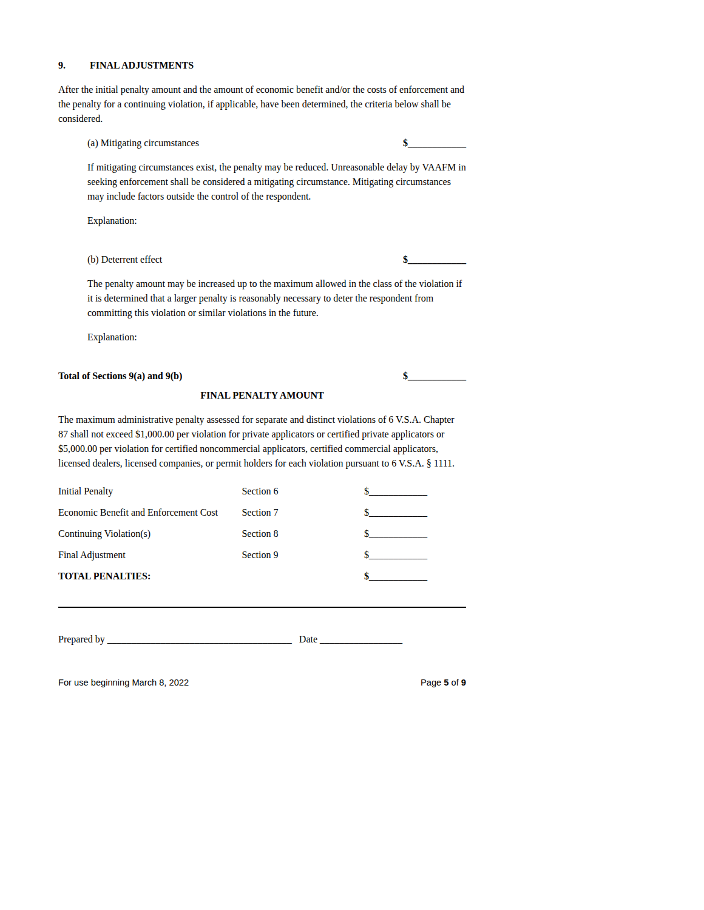9. FINAL ADJUSTMENTS
After the initial penalty amount and the amount of economic benefit and/or the costs of enforcement and the penalty for a continuing violation, if applicable, have been determined, the criteria below shall be considered.
(a) Mitigating circumstances $____________
If mitigating circumstances exist, the penalty may be reduced. Unreasonable delay by VAAFM in seeking enforcement shall be considered a mitigating circumstance. Mitigating circumstances may include factors outside the control of the respondent.
Explanation:
(b) Deterrent effect $____________
The penalty amount may be increased up to the maximum allowed in the class of the violation if it is determined that a larger penalty is reasonably necessary to deter the respondent from committing this violation or similar violations in the future.
Explanation:
Total of Sections 9(a) and 9(b) $____________
FINAL PENALTY AMOUNT
The maximum administrative penalty assessed for separate and distinct violations of 6 V.S.A. Chapter 87 shall not exceed $1,000.00 per violation for private applicators or certified private applicators or $5,000.00 per violation for certified noncommercial applicators, certified commercial applicators, licensed dealers, licensed companies, or permit holders for each violation pursuant to 6 V.S.A. § 1111.
| Initial Penalty | Section 6 | $____________ |
| Economic Benefit and Enforcement Cost | Section 7 | $____________ |
| Continuing Violation(s) | Section 8 | $____________ |
| Final Adjustment | Section 9 | $____________ |
| TOTAL PENALTIES: | | $____________ |
Prepared by ______________________________________ Date _________________
For use beginning March 8, 2022 Page 5 of 9